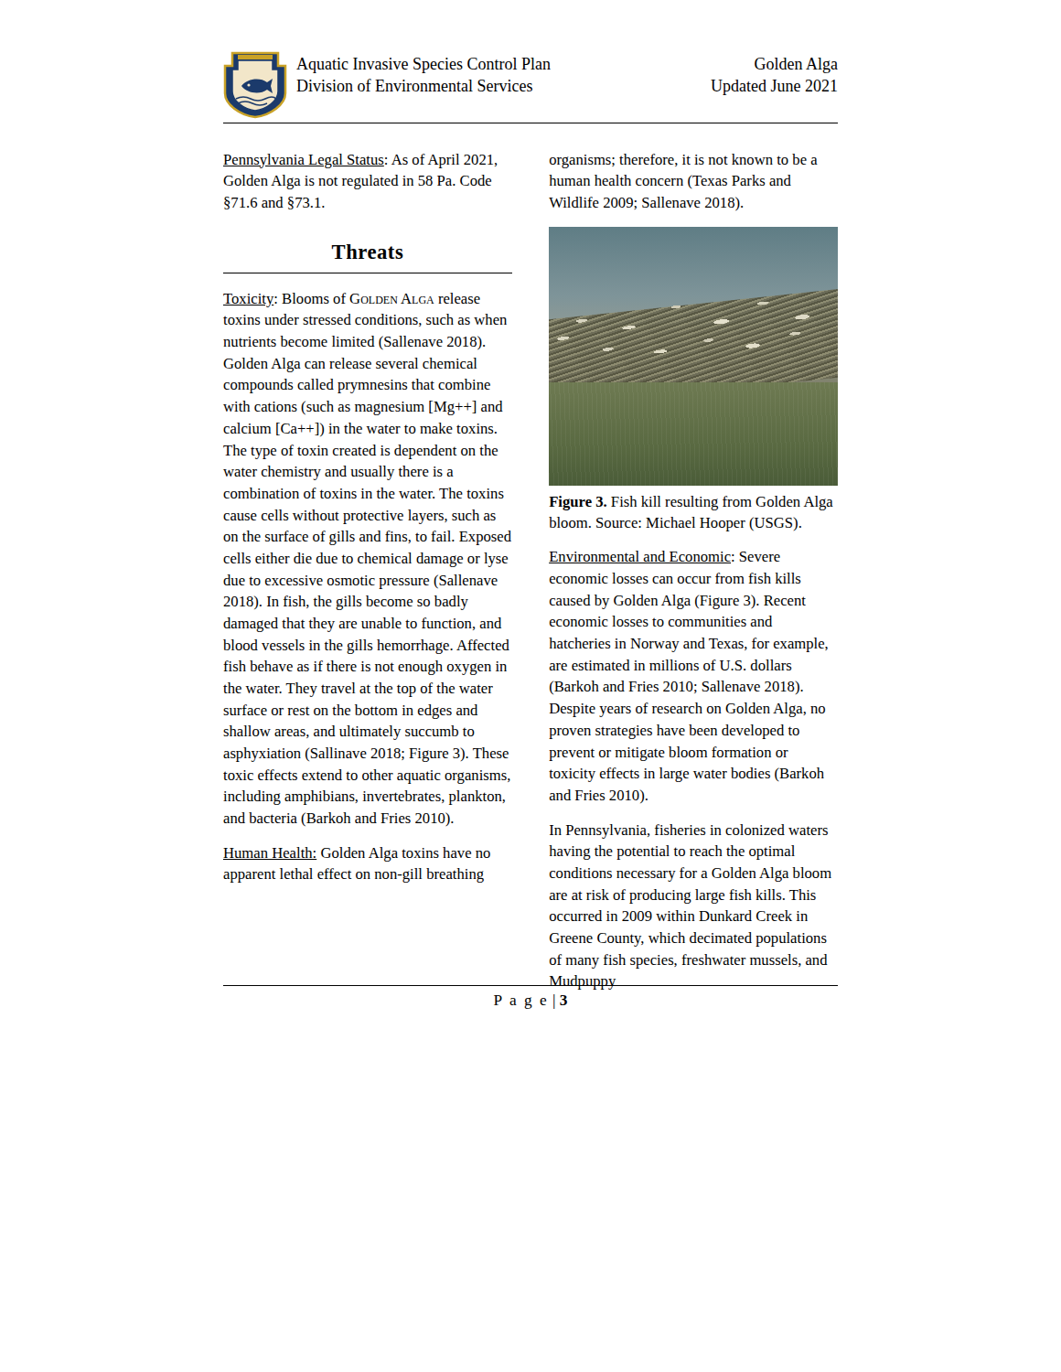Aquatic Invasive Species Control Plan
Division of Environmental Services
Golden Alga
Updated June 2021
Pennsylvania Legal Status: As of April 2021, Golden Alga is not regulated in 58 Pa. Code §71.6 and §73.1.
Threats
Toxicity: Blooms of Golden Alga release toxins under stressed conditions, such as when nutrients become limited (Sallenave 2018). Golden Alga can release several chemical compounds called prymnesins that combine with cations (such as magnesium [Mg++] and calcium [Ca++]) in the water to make toxins. The type of toxin created is dependent on the water chemistry and usually there is a combination of toxins in the water. The toxins cause cells without protective layers, such as on the surface of gills and fins, to fail. Exposed cells either die due to chemical damage or lyse due to excessive osmotic pressure (Sallenave 2018). In fish, the gills become so badly damaged that they are unable to function, and blood vessels in the gills hemorrhage. Affected fish behave as if there is not enough oxygen in the water. They travel at the top of the water surface or rest on the bottom in edges and shallow areas, and ultimately succumb to asphyxiation (Sallinave 2018; Figure 3). These toxic effects extend to other aquatic organisms, including amphibians, invertebrates, plankton, and bacteria (Barkoh and Fries 2010).
Human Health: Golden Alga toxins have no apparent lethal effect on non-gill breathing
organisms; therefore, it is not known to be a human health concern (Texas Parks and Wildlife 2009; Sallenave 2018).
Figure 3. Fish kill resulting from Golden Alga bloom. Source: Michael Hooper (USGS).
Environmental and Economic: Severe economic losses can occur from fish kills caused by Golden Alga (Figure 3). Recent economic losses to communities and hatcheries in Norway and Texas, for example, are estimated in millions of U.S. dollars (Barkoh and Fries 2010; Sallenave 2018). Despite years of research on Golden Alga, no proven strategies have been developed to prevent or mitigate bloom formation or toxicity effects in large water bodies (Barkoh and Fries 2010).
In Pennsylvania, fisheries in colonized waters having the potential to reach the optimal conditions necessary for a Golden Alga bloom are at risk of producing large fish kills. This occurred in 2009 within Dunkard Creek in Greene County, which decimated populations of many fish species, freshwater mussels, and Mudpuppy
P a g e | 3